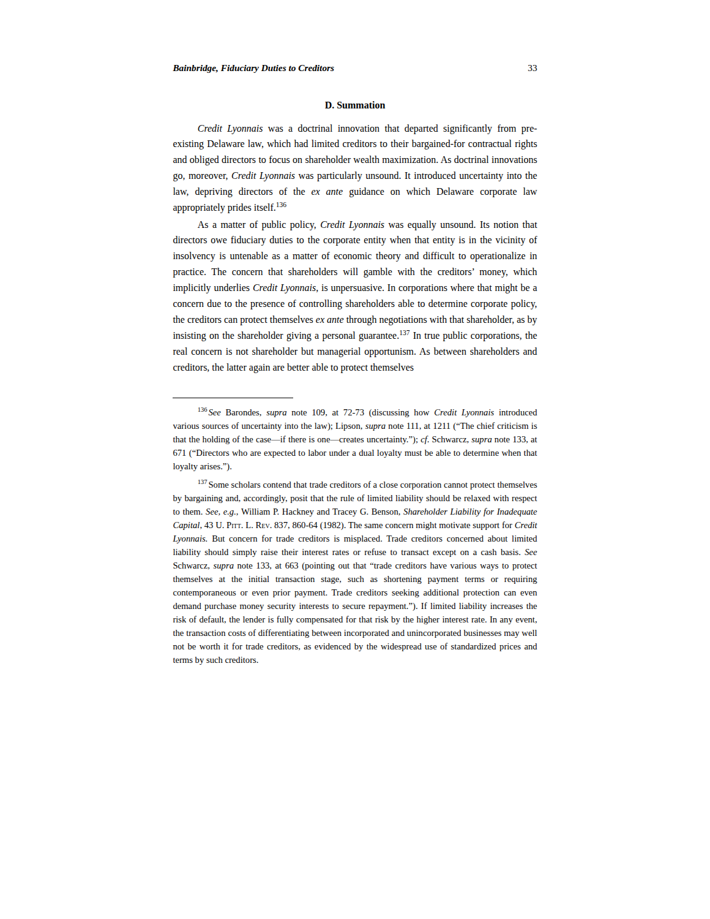Bainbridge, Fiduciary Duties to Creditors 33
D. Summation
Credit Lyonnais was a doctrinal innovation that departed significantly from pre-existing Delaware law, which had limited creditors to their bargained-for contractual rights and obliged directors to focus on shareholder wealth maximization. As doctrinal innovations go, moreover, Credit Lyonnais was particularly unsound. It introduced uncertainty into the law, depriving directors of the ex ante guidance on which Delaware corporate law appropriately prides itself.136
As a matter of public policy, Credit Lyonnais was equally unsound. Its notion that directors owe fiduciary duties to the corporate entity when that entity is in the vicinity of insolvency is untenable as a matter of economic theory and difficult to operationalize in practice. The concern that shareholders will gamble with the creditors’ money, which implicitly underlies Credit Lyonnais, is unpersuasive. In corporations where that might be a concern due to the presence of controlling shareholders able to determine corporate policy, the creditors can protect themselves ex ante through negotiations with that shareholder, as by insisting on the shareholder giving a personal guarantee.137 In true public corporations, the real concern is not shareholder but managerial opportunism. As between shareholders and creditors, the latter again are better able to protect themselves
136 See Barondes, supra note 109, at 72-73 (discussing how Credit Lyonnais introduced various sources of uncertainty into the law); Lipson, supra note 111, at 1211 (“The chief criticism is that the holding of the case—if there is one—creates uncertainty.”); cf. Schwarcz, supra note 133, at 671 (“Directors who are expected to labor under a dual loyalty must be able to determine when that loyalty arises.”).
137 Some scholars contend that trade creditors of a close corporation cannot protect themselves by bargaining and, accordingly, posit that the rule of limited liability should be relaxed with respect to them. See, e.g., William P. Hackney and Tracey G. Benson, Shareholder Liability for Inadequate Capital, 43 U. Pitt. L. Rev. 837, 860-64 (1982). The same concern might motivate support for Credit Lyonnais. But concern for trade creditors is misplaced. Trade creditors concerned about limited liability should simply raise their interest rates or refuse to transact except on a cash basis. See Schwarcz, supra note 133, at 663 (pointing out that “trade creditors have various ways to protect themselves at the initial transaction stage, such as shortening payment terms or requiring contemporaneous or even prior payment. Trade creditors seeking additional protection can even demand purchase money security interests to secure repayment.”). If limited liability increases the risk of default, the lender is fully compensated for that risk by the higher interest rate. In any event, the transaction costs of differentiating between incorporated and unincorporated businesses may well not be worth it for trade creditors, as evidenced by the widespread use of standardized prices and terms by such creditors.